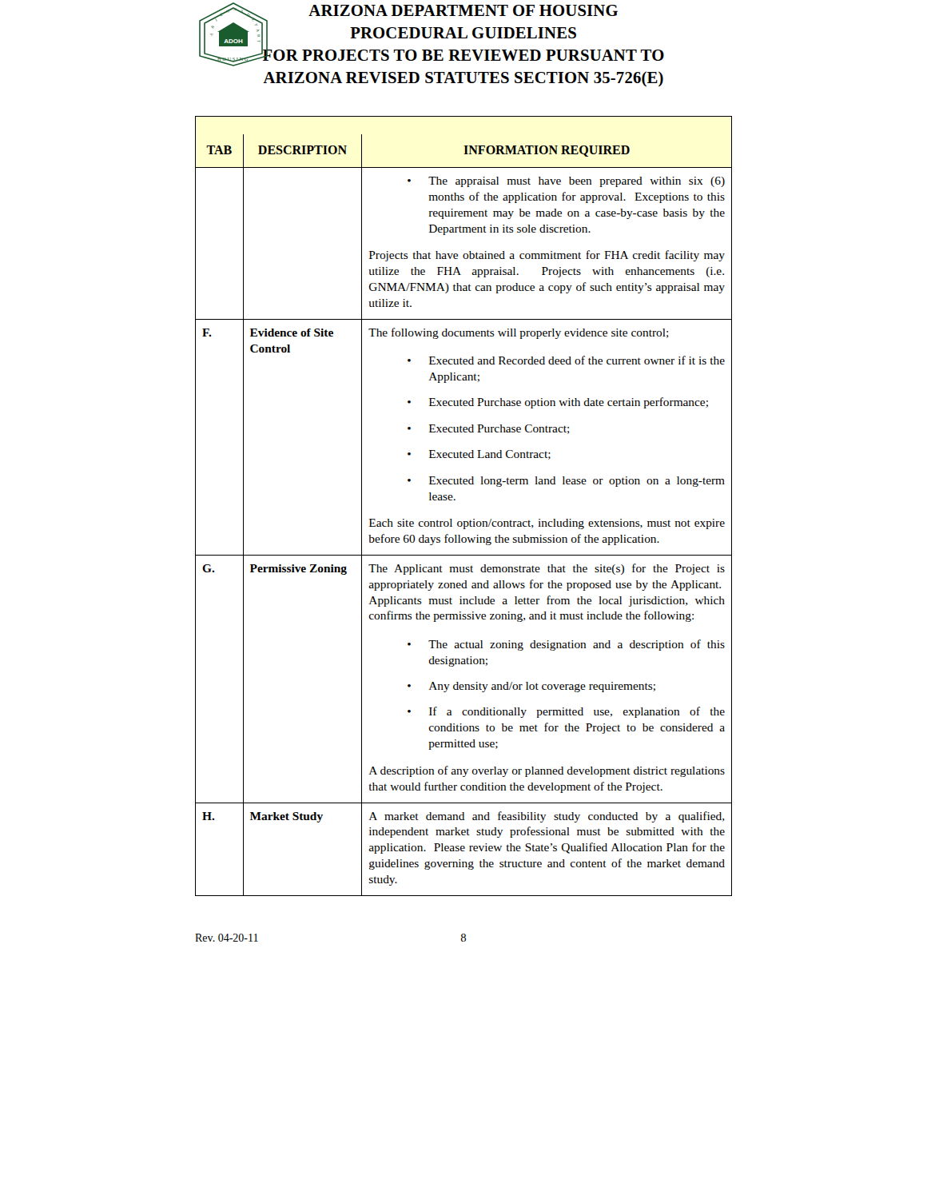A R I Z O N A D E P A R T ADOH HOUSING
ARIZONA DEPARTMENT OF HOUSING
PROCEDURAL GUIDELINES
FOR PROJECTS TO BE REVIEWED PURSUANT TO
ARIZONA REVISED STATUTES SECTION 35-726(E)
| TAB | DESCRIPTION | INFORMATION REQUIRED |
| --- | --- | --- |
| | | The appraisal must have been prepared within six (6) months of the application for approval. Exceptions to this requirement may be made on a case-by-case basis by the Department in its sole discretion. Projects that have obtained a commitment for FHA credit facility may utilize the FHA appraisal. Projects with enhancements (i.e. GNMA/FNMA) that can produce a copy of such entity’s appraisal may utilize it. |
| F. | Evidence of Site Control | The following documents will properly evidence site control; Executed and Recorded deed of the current owner if it is the Applicant; Executed Purchase option with date certain performance; Executed Purchase Contract; Executed Land Contract; Executed long-term land lease or option on a long-term lease. Each site control option/contract, including extensions, must not expire before 60 days following the submission of the application. |
| G. | Permissive Zoning | The Applicant must demonstrate that the site(s) for the Project is appropriately zoned and allows for the proposed use by the Applicant. Applicants must include a letter from the local jurisdiction, which confirms the permissive zoning, and it must include the following: The actual zoning designation and a description of this designation; Any density and/or lot coverage requirements; If a conditionally permitted use, explanation of the conditions to be met for the Project to be considered a permitted use; A description of any overlay or planned development district regulations that would further condition the development of the Project. |
| H. | Market Study | A market demand and feasibility study conducted by a qualified, independent market study professional must be submitted with the application. Please review the State’s Qualified Allocation Plan for the guidelines governing the structure and content of the market demand study. |
Rev. 04-20-11
8